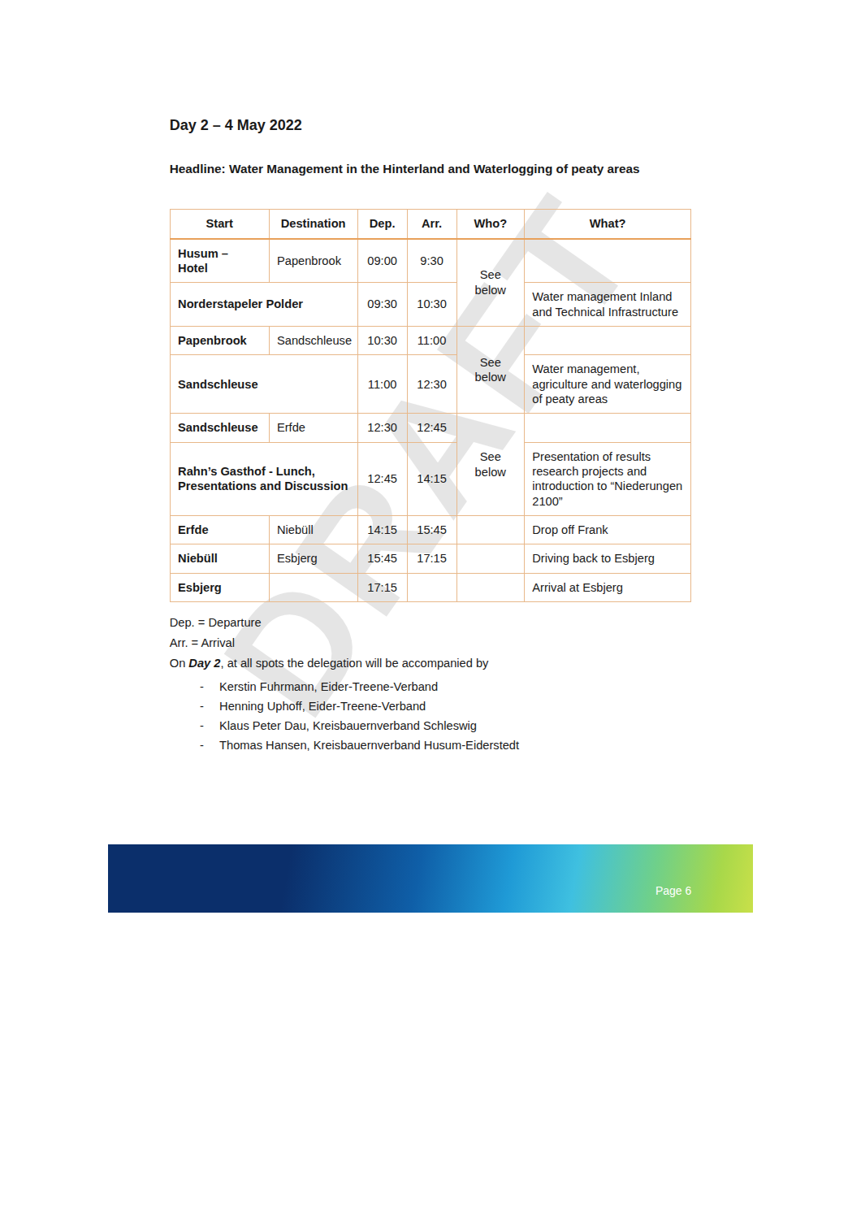DRAFT
Day 2 – 4 May 2022
Headline: Water Management in the Hinterland and Waterlogging of peaty areas
| Start | Destination | Dep. | Arr. | Who? | What? |
| --- | --- | --- | --- | --- | --- |
| Husum – Hotel | Papenbrook | 09:00 | 9:30 | See below | |
| Norderstapeler Polder | 09:30 | 10:30 | Water management Inland and Technical Infrastructure |
| Papenbrook | Sandschleuse | 10:30 | 11:00 | See below | |
| Sandschleuse | 11:00 | 12:30 | Water management, agriculture and waterlogging of peaty areas |
| Sandschleuse | Erfde | 12:30 | 12:45 | See below | |
| Rahn’s Gasthof - Lunch, Presentations and Discussion | 12:45 | 14:15 | Presentation of results research projects and introduction to “Niederungen 2100” |
| Erfde | Niebüll | 14:15 | 15:45 | | Drop off Frank |
| Niebüll | Esbjerg | 15:45 | 17:15 | | Driving back to Esbjerg |
| Esbjerg | | 17:15 | | | Arrival at Esbjerg |
Dep. = Departure
Arr. = Arrival
On Day 2, at all spots the delegation will be accompanied by
Kerstin Fuhrmann, Eider-Treene-Verband
Henning Uphoff, Eider-Treene-Verband
Klaus Peter Dau, Kreisbauernverband Schleswig
Thomas Hansen, Kreisbauernverband Husum-Eiderstedt
Page 6